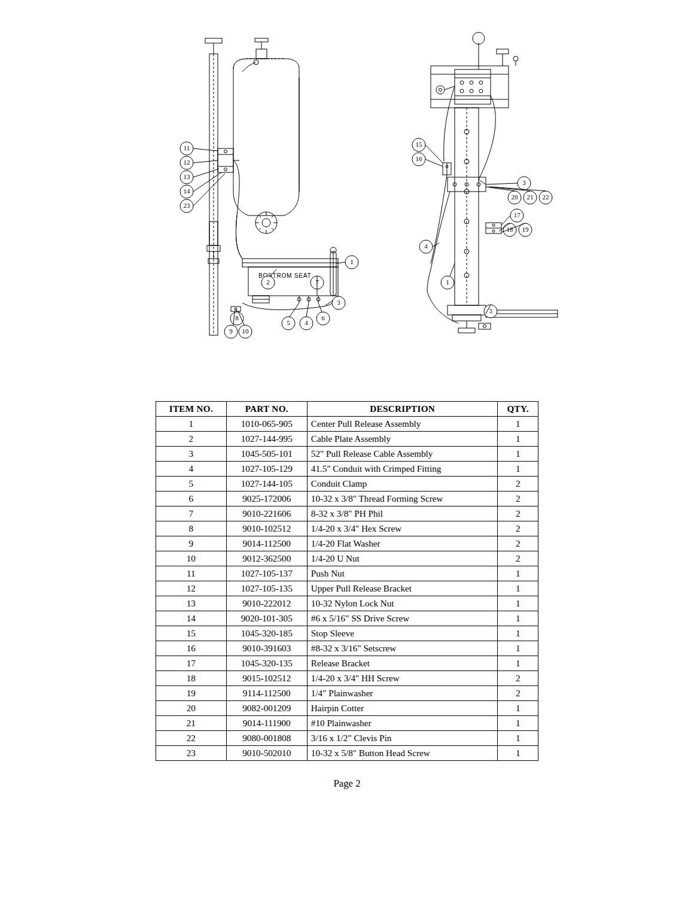BOSTROM SEAT 11 12 13 14 23 1 2 7 3 8 9 10 5 4 6 15 16 3 20 21 22 17 18 19 4 1 3
| ITEM NO. | PART NO. | DESCRIPTION | QTY. |
| --- | --- | --- | --- |
| 1 | 1010-065-905 | Center Pull Release Assembly | 1 |
| 2 | 1027-144-995 | Cable Plate Assembly | 1 |
| 3 | 1045-505-101 | 52" Pull Release Cable Assembly | 1 |
| 4 | 1027-105-129 | 41.5" Conduit with Crimped Fitting | 1 |
| 5 | 1027-144-105 | Conduit Clamp | 2 |
| 6 | 9025-172006 | 10-32 x 3/8" Thread Forming Screw | 2 |
| 7 | 9010-221606 | 8-32 x 3/8" PH Phil | 2 |
| 8 | 9010-102512 | 1/4-20 x 3/4" Hex Screw | 2 |
| 9 | 9014-112500 | 1/4-20 Flat Washer | 2 |
| 10 | 9012-362500 | 1/4-20 U Nut | 2 |
| 11 | 1027-105-137 | Push Nut | 1 |
| 12 | 1027-105-135 | Upper Pull Release Bracket | 1 |
| 13 | 9010-222012 | 10-32 Nylon Lock Nut | 1 |
| 14 | 9020-101-305 | #6 x 5/16" SS Drive Screw | 1 |
| 15 | 1045-320-185 | Stop Sleeve | 1 |
| 16 | 9010-391603 | #8-32 x 3/16" Setscrew | 1 |
| 17 | 1045-320-135 | Release Bracket | 1 |
| 18 | 9015-102512 | 1/4-20 x 3/4" HH Screw | 2 |
| 19 | 9114-112500 | 1/4" Plainwasher | 2 |
| 20 | 9082-001209 | Hairpin Cotter | 1 |
| 21 | 9014-111900 | #10 Plainwasher | 1 |
| 22 | 9080-001808 | 3/16 x 1/2" Clevis Pin | 1 |
| 23 | 9010-502010 | 10-32 x 5/8" Button Head Screw | 1 |
Page 2